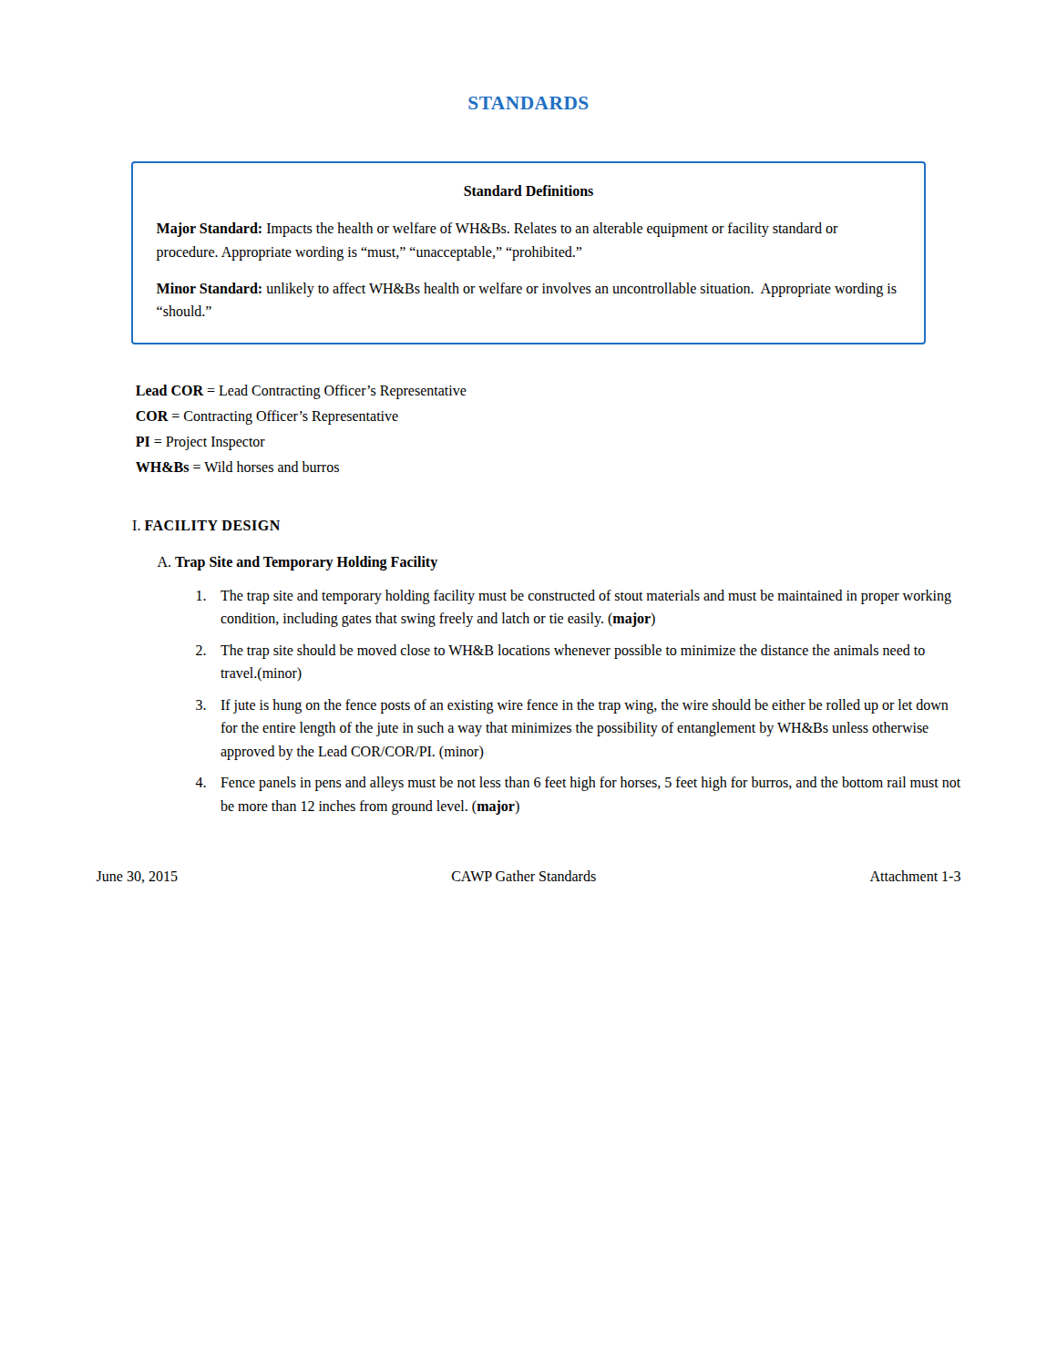STANDARDS
Standard Definitions
Major Standard: Impacts the health or welfare of WH&Bs. Relates to an alterable equipment or facility standard or procedure. Appropriate wording is “must,” “unacceptable,” “prohibited.”
Minor Standard: unlikely to affect WH&Bs health or welfare or involves an uncontrollable situation. Appropriate wording is “should.”
Lead COR = Lead Contracting Officer’s Representative
COR = Contracting Officer’s Representative
PI = Project Inspector
WH&Bs = Wild horses and burros
FACILITY DESIGN
Trap Site and Temporary Holding Facility
The trap site and temporary holding facility must be constructed of stout materials and must be maintained in proper working condition, including gates that swing freely and latch or tie easily. (major)
The trap site should be moved close to WH&B locations whenever possible to minimize the distance the animals need to travel.(minor)
If jute is hung on the fence posts of an existing wire fence in the trap wing, the wire should be either be rolled up or let down for the entire length of the jute in such a way that minimizes the possibility of entanglement by WH&Bs unless otherwise approved by the Lead COR/COR/PI. (minor)
Fence panels in pens and alleys must be not less than 6 feet high for horses, 5 feet high for burros, and the bottom rail must not be more than 12 inches from ground level. (major)
June 30, 2015 CAWP Gather Standards Attachment 1-3